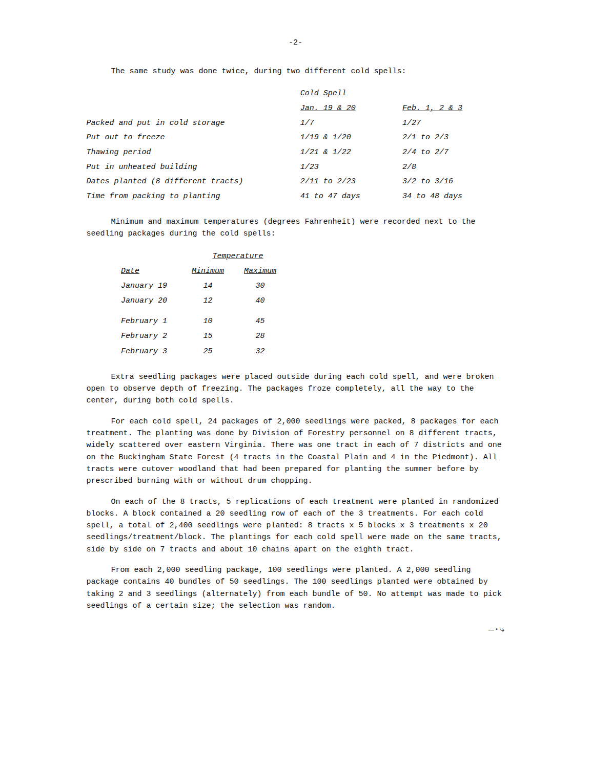-2-
The same study was done twice, during two different cold spells:
| | Cold Spell |
| | Jan. 19 & 20 | Feb. 1, 2 & 3 |
| Packed and put in cold storage | 1/7 | 1/27 |
| Put out to freeze | 1/19 & 1/20 | 2/1 to 2/3 |
| Thawing period | 1/21 & 1/22 | 2/4 to 2/7 |
| Put in unheated building | 1/23 | 2/8 |
| Dates planted (8 different tracts) | 2/11 to 2/23 | 3/2 to 3/16 |
| Time from packing to planting | 41 to 47 days | 34 to 48 days |
Minimum and maximum temperatures (degrees Fahrenheit) were recorded next to the seedling packages during the cold spells:
| | Temperature |
| Date | Minimum | Maximum |
| January 19 | 14 | 30 |
| January 20 | 12 | 40 |
| February 1 | 10 | 45 |
| February 2 | 15 | 28 |
| February 3 | 25 | 32 |
Extra seedling packages were placed outside during each cold spell, and were broken open to observe depth of freezing. The packages froze completely, all the way to the center, during both cold spells.
For each cold spell, 24 packages of 2,000 seedlings were packed, 8 packages for each treatment. The planting was done by Division of Forestry personnel on 8 different tracts, widely scattered over eastern Virginia. There was one tract in each of 7 districts and one on the Buckingham State Forest (4 tracts in the Coastal Plain and 4 in the Piedmont). All tracts were cutover woodland that had been prepared for planting the summer before by prescribed burning with or without drum chopping.
On each of the 8 tracts, 5 replications of each treatment were planted in randomized blocks. A block contained a 20 seedling row of each of the 3 treatments. For each cold spell, a total of 2,400 seedlings were planted: 8 tracts x 5 blocks x 3 treatments x 20 seedlings/treatment/block. The plantings for each cold spell were made on the same tracts, side by side on 7 tracts and about 10 chains apart on the eighth tract.
From each 2,000 seedling package, 100 seedlings were planted. A 2,000 seedling package contains 40 bundles of 50 seedlings. The 100 seedlings planted were obtained by taking 2 and 3 seedlings (alternately) from each bundle of 50. No attempt was made to pick seedlings of a certain size; the selection was random.
—⋅⤷